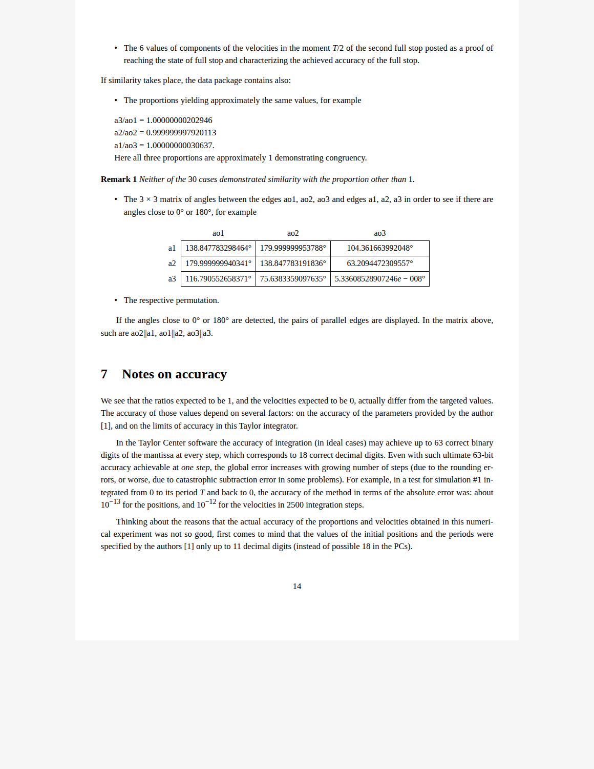The 6 values of components of the velocities in the moment T/2 of the second full stop posted as a proof of reaching the state of full stop and characterizing the achieved accuracy of the full stop.
If similarity takes place, the data package contains also:
The proportions yielding approximately the same values, for example
a3/ao1 = 1.00000000202946 a2/ao2 = 0.999999997920113 a1/ao3 = 1.00000000030637. Here all three proportions are approximately 1 demonstrating congruency.
Remark 1 Neither of the 30 cases demonstrated similarity with the proportion other than 1.
The 3 × 3 matrix of angles between the edges ao1, ao2, ao3 and edges a1, a2, a3 in order to see if there are angles close to 0° or 180°, for example
| | ao1 | ao2 | ao3 |
| --- | --- | --- | --- |
| a1 | 138.847783298464° | 179.999999953788° | 104.361663992048° |
| a2 | 179.999999940341° | 138.847783191836° | 63.2094472309557° |
| a3 | 116.790552658371° | 75.6383359097635° | 5.33608528907246 e − 008° |
The respective permutation.
If the angles close to 0° or 180° are detected, the pairs of parallel edges are displayed. In the matrix above, such are ao2||a1, ao1||a2, ao3||a3.
7 Notes on accuracy
We see that the ratios expected to be 1, and the velocities expected to be 0, actually differ from the targeted values. The accuracy of those values depend on several factors: on the accuracy of the parameters provided by the author [1], and on the limits of accuracy in this Taylor integrator.
In the Taylor Center software the accuracy of integration (in ideal cases) may achieve up to 63 correct binary digits of the mantissa at every step, which corresponds to 18 correct decimal digits. Even with such ultimate 63-bit accuracy achievable at one step, the global error increases with growing number of steps (due to the rounding errors, or worse, due to catastrophic subtraction error in some problems). For example, in a test for simulation #1 integrated from 0 to its period T and back to 0, the accuracy of the method in terms of the absolute error was: about 10−13 for the positions, and 10−12 for the velocities in 2500 integration steps.
Thinking about the reasons that the actual accuracy of the proportions and velocities obtained in this numerical experiment was not so good, first comes to mind that the values of the initial positions and the periods were specified by the authors [1] only up to 11 decimal digits (instead of possible 18 in the PCs).
14